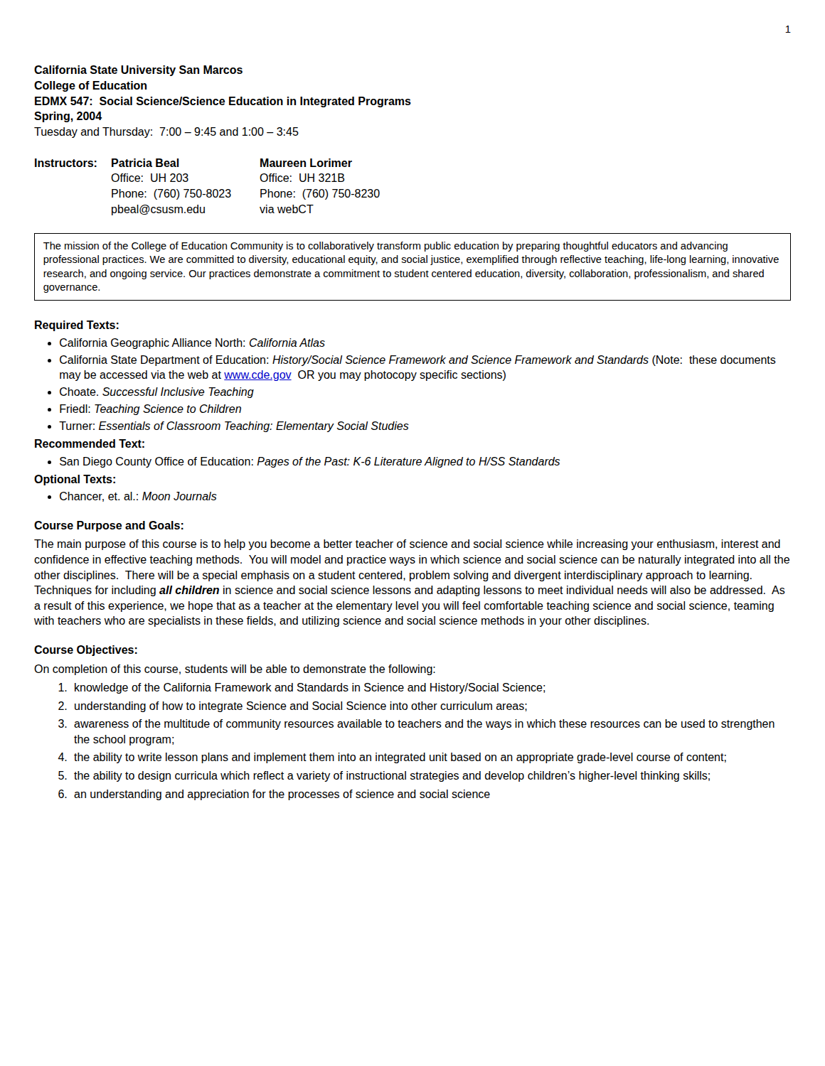1
California State University San Marcos
College of Education
EDMX 547: Social Science/Science Education in Integrated Programs
Spring, 2004
Tuesday and Thursday: 7:00 – 9:45 and 1:00 – 3:45
| Instructors: | Patricia Beal Office: UH 203 Phone: (760) 750-8023 pbeal@csusm.edu | Maureen Lorimer Office: UH 321B Phone: (760) 750-8230 via webCT |
The mission of the College of Education Community is to collaboratively transform public education by preparing thoughtful educators and advancing professional practices. We are committed to diversity, educational equity, and social justice, exemplified through reflective teaching, life-long learning, innovative research, and ongoing service. Our practices demonstrate a commitment to student centered education, diversity, collaboration, professionalism, and shared governance.
Required Texts:
California Geographic Alliance North: California Atlas
California State Department of Education: History/Social Science Framework and Science Framework and Standards (Note: these documents may be accessed via the web at www.cde.gov OR you may photocopy specific sections)
Choate. Successful Inclusive Teaching
Friedl: Teaching Science to Children
Turner: Essentials of Classroom Teaching: Elementary Social Studies
Recommended Text:
San Diego County Office of Education: Pages of the Past: K-6 Literature Aligned to H/SS Standards
Optional Texts:
Chancer, et. al.: Moon Journals
Course Purpose and Goals:
The main purpose of this course is to help you become a better teacher of science and social science while increasing your enthusiasm, interest and confidence in effective teaching methods. You will model and practice ways in which science and social science can be naturally integrated into all the other disciplines. There will be a special emphasis on a student centered, problem solving and divergent interdisciplinary approach to learning. Techniques for including all children in science and social science lessons and adapting lessons to meet individual needs will also be addressed. As a result of this experience, we hope that as a teacher at the elementary level you will feel comfortable teaching science and social science, teaming with teachers who are specialists in these fields, and utilizing science and social science methods in your other disciplines.
Course Objectives:
On completion of this course, students will be able to demonstrate the following:
knowledge of the California Framework and Standards in Science and History/Social Science;
understanding of how to integrate Science and Social Science into other curriculum areas;
awareness of the multitude of community resources available to teachers and the ways in which these resources can be used to strengthen the school program;
the ability to write lesson plans and implement them into an integrated unit based on an appropriate grade-level course of content;
the ability to design curricula which reflect a variety of instructional strategies and develop children’s higher-level thinking skills;
an understanding and appreciation for the processes of science and social science